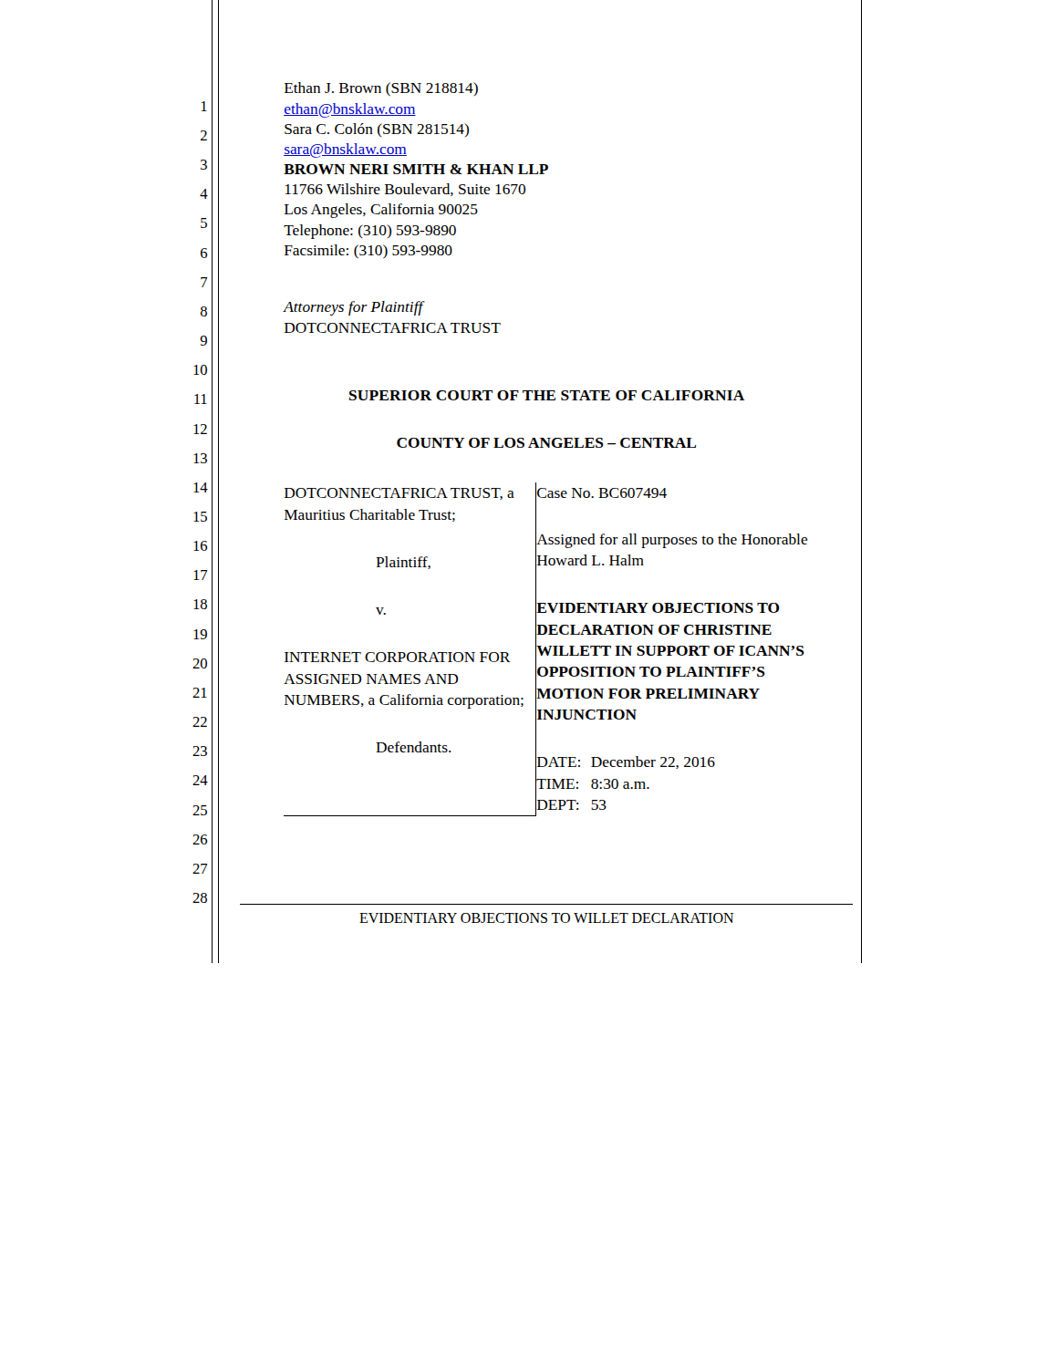1
2
3
4
5
6
7
8
9
10
11
12
13
14
15
16
17
18
19
20
21
22
23
24
25
26
27
28
Ethan J. Brown (SBN 218814)
ethan@bnsklaw.com
Sara C. Colón (SBN 281514)
sara@bnsklaw.com
BROWN NERI SMITH & KHAN LLP
11766 Wilshire Boulevard, Suite 1670
Los Angeles, California 90025
Telephone: (310) 593-9890
Facsimile: (310) 593-9980
Attorneys for Plaintiff
DOTCONNECTAFRICA TRUST
SUPERIOR COURT OF THE STATE OF CALIFORNIA
COUNTY OF LOS ANGELES – CENTRAL
| DOTCONNECTAFRICA TRUST, a Mauritius Charitable Trust; Plaintiff, v. INTERNET CORPORATION FOR ASSIGNED NAMES AND NUMBERS, a California corporation; Defendants. | Case No. BC607494 Assigned for all purposes to the Honorable Howard L. Halm Evidentiary Objections to Declaration of Christine Willett in Support of ICANN’s Opposition to Plaintiff’s Motion for Preliminary Injunction DATE: December 22, 2016 TIME: 8:30 a.m. DEPT: 53 |
EVIDENTIARY OBJECTIONS TO WILLET DECLARATION